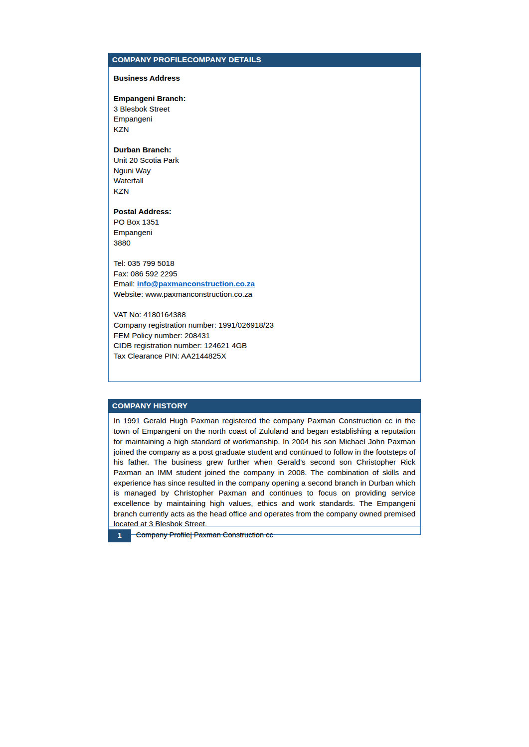COMPANY PROFILECOMPANY DETAILS
Business Address
Empangeni Branch:
3 Blesbok Street
Empangeni
KZN
Durban Branch:
Unit 20 Scotia Park
Nguni Way
Waterfall
KZN
Postal Address:
PO Box 1351
Empangeni
3880
Tel: 035 799 5018
Fax: 086 592 2295
Email: info@paxmanconstruction.co.za
Website: www.paxmanconstruction.co.za
VAT No: 4180164388
Company registration number: 1991/026918/23
FEM Policy number: 208431
CIDB registration number: 124621 4GB
Tax Clearance PIN: AA2144825X
COMPANY HISTORY
In 1991 Gerald Hugh Paxman registered the company Paxman Construction cc in the town of Empangeni on the north coast of Zululand and began establishing a reputation for maintaining a high standard of workmanship. In 2004 his son Michael John Paxman joined the company as a post graduate student and continued to follow in the footsteps of his father. The business grew further when Gerald’s second son Christopher Rick Paxman an IMM student joined the company in 2008. The combination of skills and experience has since resulted in the company opening a second branch in Durban which is managed by Christopher Paxman and continues to focus on providing service excellence by maintaining high values, ethics and work standards. The Empangeni branch currently acts as the head office and operates from the company owned premised located at 3 Blesbok Street.
1
Company Profile| Paxman Construction cc